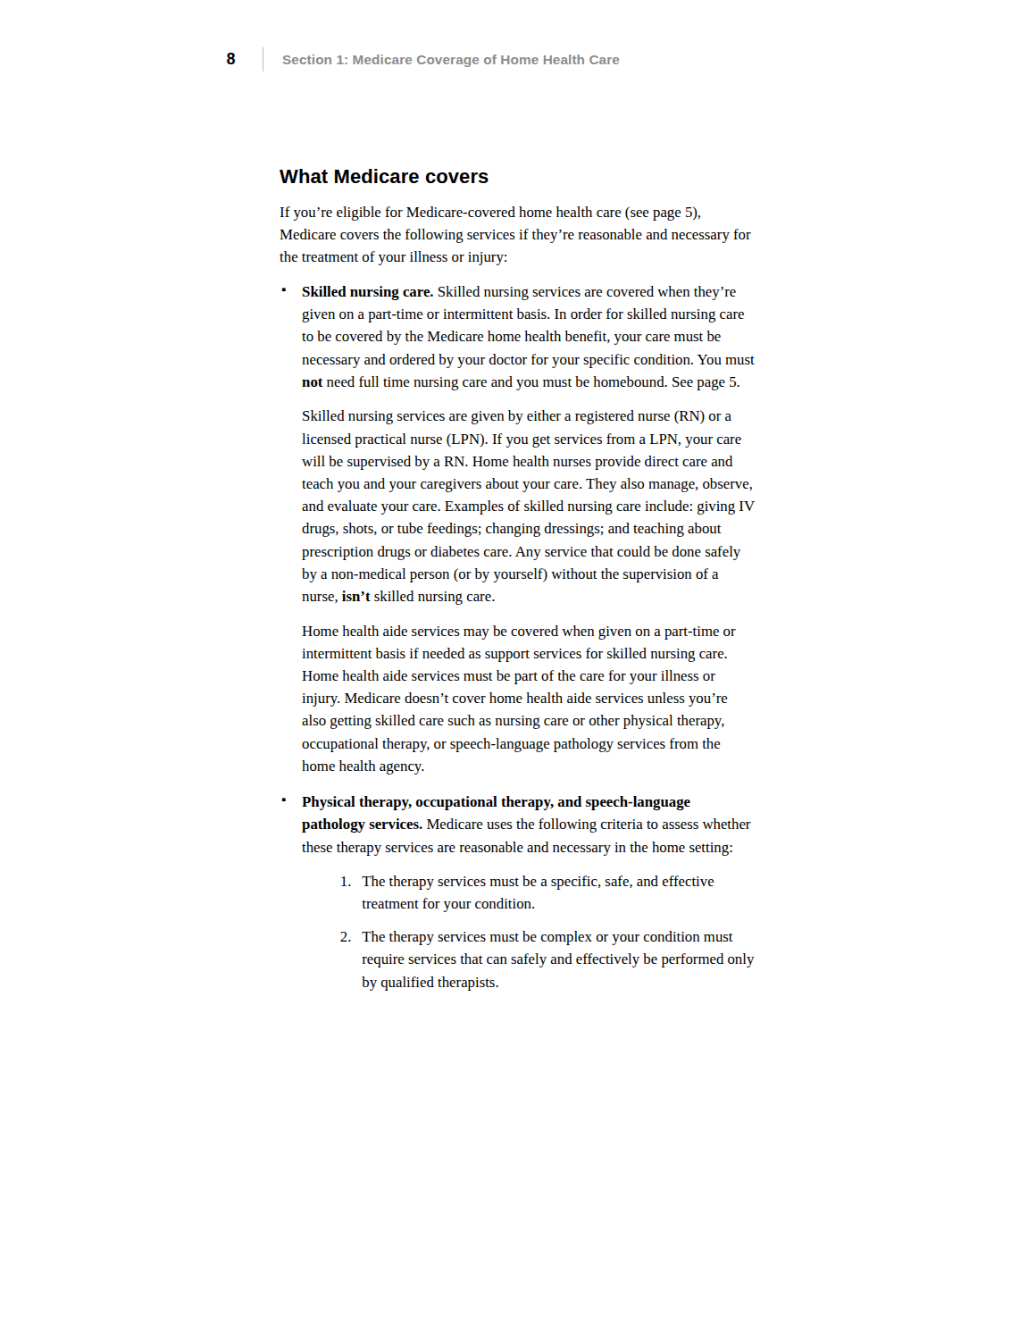8
Section 1: Medicare Coverage of Home Health Care
What Medicare covers
If you’re eligible for Medicare-covered home health care (see page 5), Medicare covers the following services if they’re reasonable and necessary for the treatment of your illness or injury:
Skilled nursing care. Skilled nursing services are covered when they’re given on a part-time or intermittent basis. In order for skilled nursing care to be covered by the Medicare home health benefit, your care must be necessary and ordered by your doctor for your specific condition. You must not need full time nursing care and you must be homebound. See page 5.
Skilled nursing services are given by either a registered nurse (RN) or a licensed practical nurse (LPN). If you get services from a LPN, your care will be supervised by a RN. Home health nurses provide direct care and teach you and your caregivers about your care. They also manage, observe, and evaluate your care. Examples of skilled nursing care include: giving IV drugs, shots, or tube feedings; changing dressings; and teaching about prescription drugs or diabetes care. Any service that could be done safely by a non-medical person (or by yourself) without the supervision of a nurse, isn’t skilled nursing care.
Home health aide services may be covered when given on a part-time or intermittent basis if needed as support services for skilled nursing care. Home health aide services must be part of the care for your illness or injury. Medicare doesn’t cover home health aide services unless you’re also getting skilled care such as nursing care or other physical therapy, occupational therapy, or speech-language pathology services from the home health agency.
Physical therapy, occupational therapy, and speech-language pathology services. Medicare uses the following criteria to assess whether these therapy services are reasonable and necessary in the home setting:
The therapy services must be a specific, safe, and effective treatment for your condition.
The therapy services must be complex or your condition must require services that can safely and effectively be performed only by qualified therapists.